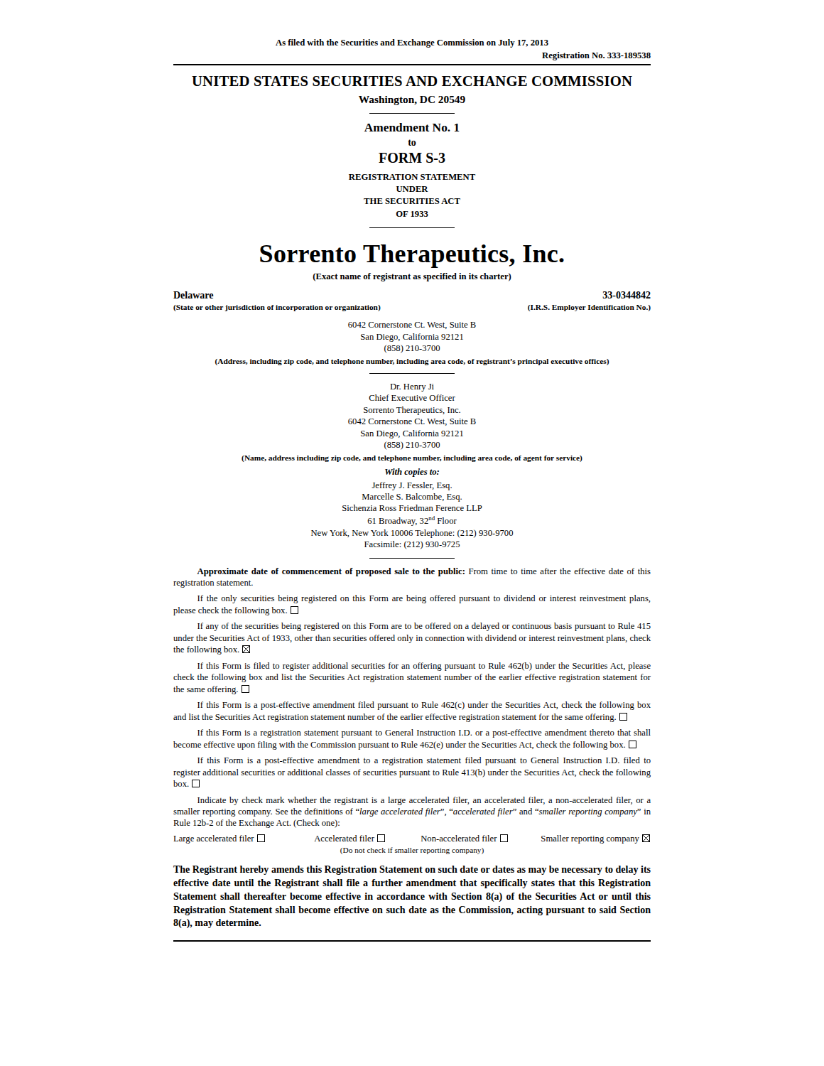As filed with the Securities and Exchange Commission on July 17, 2013
Registration No. 333-189538
UNITED STATES SECURITIES AND EXCHANGE COMMISSION
Washington, DC 20549
Amendment No. 1
to
FORM S-3
REGISTRATION STATEMENT
UNDER
THE SECURITIES ACT
OF 1933
Sorrento Therapeutics, Inc.
(Exact name of registrant as specified in its charter)
| Delaware | 33-0344842 |
| (State or other jurisdiction of incorporation or organization) | (I.R.S. Employer Identification No.) |
6042 Cornerstone Ct. West, Suite B
San Diego, California 92121
(858) 210-3700
(Address, including zip code, and telephone number, including area code, of registrant’s principal executive offices)
Dr. Henry Ji
Chief Executive Officer
Sorrento Therapeutics, Inc.
6042 Cornerstone Ct. West, Suite B
San Diego, California 92121
(858) 210-3700
(Name, address including zip code, and telephone number, including area code, of agent for service)
With copies to:
Jeffrey J. Fessler, Esq.
Marcelle S. Balcombe, Esq.
Sichenzia Ross Friedman Ference LLP
61 Broadway, 32nd Floor
New York, New York 10006 Telephone: (212) 930-9700
Facsimile: (212) 930-9725
Approximate date of commencement of proposed sale to the public: From time to time after the effective date of this registration statement.
If the only securities being registered on this Form are being offered pursuant to dividend or interest reinvestment plans, please check the following box.
If any of the securities being registered on this Form are to be offered on a delayed or continuous basis pursuant to Rule 415 under the Securities Act of 1933, other than securities offered only in connection with dividend or interest reinvestment plans, check the following box.
If this Form is filed to register additional securities for an offering pursuant to Rule 462(b) under the Securities Act, please check the following box and list the Securities Act registration statement number of the earlier effective registration statement for the same offering.
If this Form is a post-effective amendment filed pursuant to Rule 462(c) under the Securities Act, check the following box and list the Securities Act registration statement number of the earlier effective registration statement for the same offering.
If this Form is a registration statement pursuant to General Instruction I.D. or a post-effective amendment thereto that shall become effective upon filing with the Commission pursuant to Rule 462(e) under the Securities Act, check the following box.
If this Form is a post-effective amendment to a registration statement filed pursuant to General Instruction I.D. filed to register additional securities or additional classes of securities pursuant to Rule 413(b) under the Securities Act, check the following box.
Indicate by check mark whether the registrant is a large accelerated filer, an accelerated filer, a non-accelerated filer, or a smaller reporting company. See the definitions of “large accelerated filer”, “accelerated filer” and “smaller reporting company” in Rule 12b-2 of the Exchange Act. (Check one):
| Large accelerated filer | Accelerated filer | Non-accelerated filer | Smaller reporting company |
| | (Do not check if smaller reporting company) | |
The Registrant hereby amends this Registration Statement on such date or dates as may be necessary to delay its effective date until the Registrant shall file a further amendment that specifically states that this Registration Statement shall thereafter become effective in accordance with Section 8(a) of the Securities Act or until this Registration Statement shall become effective on such date as the Commission, acting pursuant to said Section 8(a), may determine.